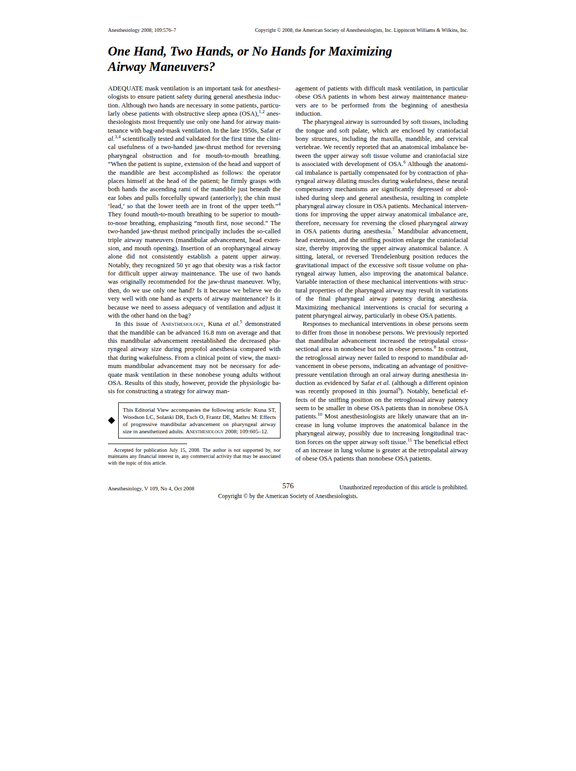Anesthesiology 2008; 109:576–7 Copyright © 2008, the American Society of Anesthesiologists, Inc. Lippincott Williams & Wilkins, Inc.
One Hand, Two Hands, or No Hands for Maximizing
Airway Maneuvers?
ADEQUATE mask ventilation is an important task for anesthesiologists to ensure patient safety during general anesthesia induction. Although two hands are necessary in some patients, particularly obese patients with obstructive sleep apnea (OSA),1,2 anesthesiologists most frequently use only one hand for airway maintenance with bag-and-mask ventilation. In the late 1950s, Safar et al.3,4 scientifically tested and validated for the first time the clinical usefulness of a two-handed jaw-thrust method for reversing pharyngeal obstruction and for mouth-to-mouth breathing. “When the patient is supine, extension of the head and support of the mandible are best accomplished as follows: the operator places himself at the head of the patient; he firmly grasps with both hands the ascending rami of the mandible just beneath the ear lobes and pulls forcefully upward (anteriorly); the chin must ‘lead,’ so that the lower teeth are in front of the upper teeth.”4 They found mouth-to-mouth breathing to be superior to mouth-to-nose breathing, emphasizing “mouth first, nose second.” The two-handed jaw-thrust method principally includes the so-called triple airway maneuvers (mandibular advancement, head extension, and mouth opening). Insertion of an oropharyngeal airway alone did not consistently establish a patent upper airway. Notably, they recognized 50 yr ago that obesity was a risk factor for difficult upper airway maintenance. The use of two hands was originally recommended for the jaw-thrust maneuver. Why, then, do we use only one hand? Is it because we believe we do very well with one hand as experts of airway maintenance? Is it because we need to assess adequacy of ventilation and adjust it with the other hand on the bag?
In this issue of Anesthesiology, Kuna et al.5 demonstrated that the mandible can be advanced 16.8 mm on average and that this mandibular advancement reestablished the decreased pharyngeal airway size during propofol anesthesia compared with that during wakefulness. From a clinical point of view, the maximum mandibular advancement may not be necessary for adequate mask ventilation in these nonobese young adults without OSA. Results of this study, however, provide the physiologic basis for constructing a strategy for airway man-
This Editorial View accompanies the following article: Kuna ST, Woodson LC, Solanki DR, Esch O, Frantz DE, Mathru M: Effects of progressive mandibular advancement on pharyngeal airway size in anesthetized adults. Anesthesiology 2008; 109:605–12.
Accepted for publication July 15, 2008. The author is not supported by, nor maintains any financial interest in, any commercial activity that may be associated with the topic of this article.
agement of patients with difficult mask ventilation, in particular obese OSA patients in whom best airway maintenance maneuvers are to be performed from the beginning of anesthesia induction.
The pharyngeal airway is surrounded by soft tissues, including the tongue and soft palate, which are enclosed by craniofacial bony structures, including the maxilla, mandible, and cervical vertebrae. We recently reported that an anatomical imbalance between the upper airway soft tissue volume and craniofacial size is associated with development of OSA.6 Although the anatomical imbalance is partially compensated for by contraction of pharyngeal airway dilating muscles during wakefulness, these neural compensatory mechanisms are significantly depressed or abolished during sleep and general anesthesia, resulting in complete pharyngeal airway closure in OSA patients. Mechanical interventions for improving the upper airway anatomical imbalance are, therefore, necessary for reversing the closed pharyngeal airway in OSA patients during anesthesia.7 Mandibular advancement, head extension, and the sniffing position enlarge the craniofacial size, thereby improving the upper airway anatomical balance. A sitting, lateral, or reversed Trendelenburg position reduces the gravitational impact of the excessive soft tissue volume on pharyngeal airway lumen, also improving the anatomical balance. Variable interaction of these mechanical interventions with structural properties of the pharyngeal airway may result in variations of the final pharyngeal airway patency during anesthesia. Maximizing mechanical interventions is crucial for securing a patent pharyngeal airway, particularly in obese OSA patients.
Responses to mechanical interventions in obese persons seem to differ from those in nonobese persons. We previously reported that mandibular advancement increased the retropalatal cross-sectional area in nonobese but not in obese persons.8 In contrast, the retroglossal airway never failed to respond to mandibular advancement in obese persons, indicating an advantage of positive-pressure ventilation through an oral airway during anesthesia induction as evidenced by Safar et al. (although a different opinion was recently proposed in this journal9). Notably, beneficial effects of the sniffing position on the retroglossal airway patency seem to be smaller in obese OSA patients than in nonobese OSA patients.10 Most anesthesiologists are likely unaware that an increase in lung volume improves the anatomical balance in the pharyngeal airway, possibly due to increasing longitudinal traction forces on the upper airway soft tissue.11 The beneficial effect of an increase in lung volume is greater at the retropalatal airway of obese OSA patients than nonobese OSA patients.
Anesthesiology, V 109, No 4, Oct 2008 576 Unauthorized reproduction of this article is prohibited.
Copyright © by the American Society of Anesthesiologists.